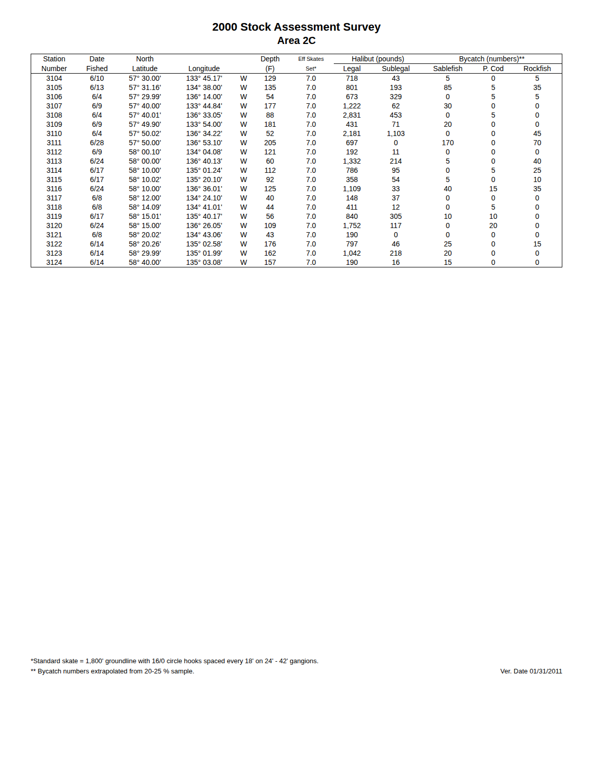2000 Stock Assessment Survey
Area 2C
| Station | Date | North | | | Depth | Eff Skates | Halibut (pounds) | Bycatch (numbers)** |
| --- | --- | --- | --- | --- | --- | --- | --- | --- |
| Number | Fished | Latitude | Longitude | | (F) | Set* | Legal | Sublegal | Sablefish | P. Cod | Rockfish |
| 3104 | 6/10 | 57° 30.00' | 133° 45.17' | W | 129 | 7.0 | 718 | 43 | 5 | 0 | 5 |
| 3105 | 6/13 | 57° 31.16' | 134° 38.00' | W | 135 | 7.0 | 801 | 193 | 85 | 5 | 35 |
| 3106 | 6/4 | 57° 29.99' | 136° 14.00' | W | 54 | 7.0 | 673 | 329 | 0 | 5 | 5 |
| 3107 | 6/9 | 57° 40.00' | 133° 44.84' | W | 177 | 7.0 | 1,222 | 62 | 30 | 0 | 0 |
| 3108 | 6/4 | 57° 40.01' | 136° 33.05' | W | 88 | 7.0 | 2,831 | 453 | 0 | 5 | 0 |
| 3109 | 6/9 | 57° 49.90' | 133° 54.00' | W | 181 | 7.0 | 431 | 71 | 20 | 0 | 0 |
| 3110 | 6/4 | 57° 50.02' | 136° 34.22' | W | 52 | 7.0 | 2,181 | 1,103 | 0 | 0 | 45 |
| 3111 | 6/28 | 57° 50.00' | 136° 53.10' | W | 205 | 7.0 | 697 | 0 | 170 | 0 | 70 |
| 3112 | 6/9 | 58° 00.10' | 134° 04.08' | W | 121 | 7.0 | 192 | 11 | 0 | 0 | 0 |
| 3113 | 6/24 | 58° 00.00' | 136° 40.13' | W | 60 | 7.0 | 1,332 | 214 | 5 | 0 | 40 |
| 3114 | 6/17 | 58° 10.00' | 135° 01.24' | W | 112 | 7.0 | 786 | 95 | 0 | 5 | 25 |
| 3115 | 6/17 | 58° 10.02' | 135° 20.10' | W | 92 | 7.0 | 358 | 54 | 5 | 0 | 10 |
| 3116 | 6/24 | 58° 10.00' | 136° 36.01' | W | 125 | 7.0 | 1,109 | 33 | 40 | 15 | 35 |
| 3117 | 6/8 | 58° 12.00' | 134° 24.10' | W | 40 | 7.0 | 148 | 37 | 0 | 0 | 0 |
| 3118 | 6/8 | 58° 14.09' | 134° 41.01' | W | 44 | 7.0 | 411 | 12 | 0 | 5 | 0 |
| 3119 | 6/17 | 58° 15.01' | 135° 40.17' | W | 56 | 7.0 | 840 | 305 | 10 | 10 | 0 |
| 3120 | 6/24 | 58° 15.00' | 136° 26.05' | W | 109 | 7.0 | 1,752 | 117 | 0 | 20 | 0 |
| 3121 | 6/8 | 58° 20.02' | 134° 43.06' | W | 43 | 7.0 | 190 | 0 | 0 | 0 | 0 |
| 3122 | 6/14 | 58° 20.26' | 135° 02.58' | W | 176 | 7.0 | 797 | 46 | 25 | 0 | 15 |
| 3123 | 6/14 | 58° 29.99' | 135° 01.99' | W | 162 | 7.0 | 1,042 | 218 | 20 | 0 | 0 |
| 3124 | 6/14 | 58° 40.00' | 135° 03.08' | W | 157 | 7.0 | 190 | 16 | 15 | 0 | 0 |
*Standard skate = 1,800' groundline with 16/0 circle hooks spaced every 18' on 24' - 42' gangions.
** Bycatch numbers extrapolated from 20-25 % sample. Ver. Date 01/31/2011